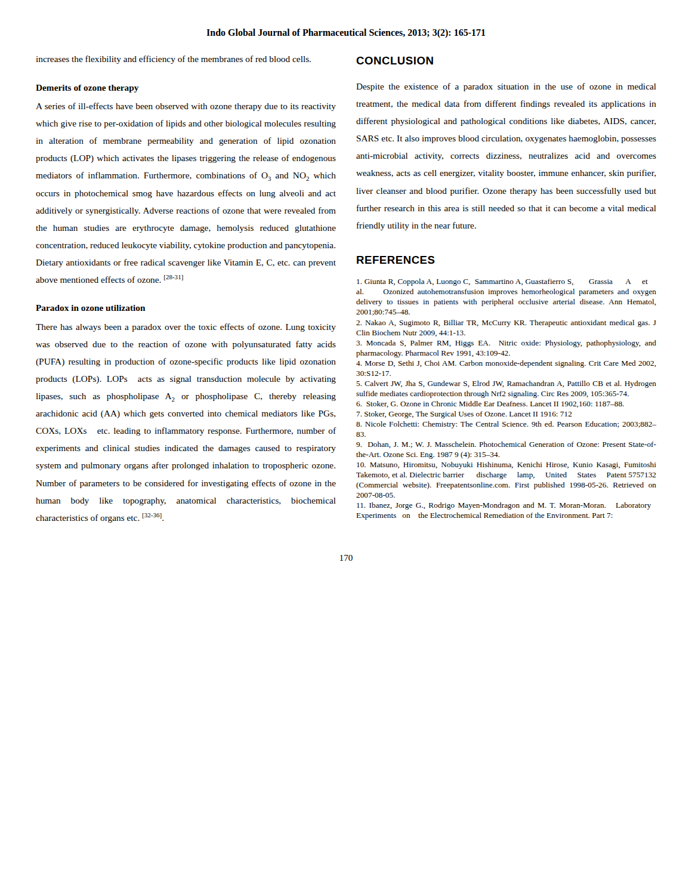Indo Global Journal of Pharmaceutical Sciences, 2013; 3(2): 165-171
increases the flexibility and efficiency of the membranes of red blood cells.
Demerits of ozone therapy
A series of ill-effects have been observed with ozone therapy due to its reactivity which give rise to per-oxidation of lipids and other biological molecules resulting in alteration of membrane permeability and generation of lipid ozonation products (LOP) which activates the lipases triggering the release of endogenous mediators of inflammation. Furthermore, combinations of O3 and NO2 which occurs in photochemical smog have hazardous effects on lung alveoli and act additively or synergistically. Adverse reactions of ozone that were revealed from the human studies are erythrocyte damage, hemolysis reduced glutathione concentration, reduced leukocyte viability, cytokine production and pancytopenia. Dietary antioxidants or free radical scavenger like Vitamin E, C, etc. can prevent above mentioned effects of ozone. [28-31]
Paradox in ozone utilization
There has always been a paradox over the toxic effects of ozone. Lung toxicity was observed due to the reaction of ozone with polyunsaturated fatty acids (PUFA) resulting in production of ozone-specific products like lipid ozonation products (LOPs). LOPs acts as signal transduction molecule by activating lipases, such as phospholipase A2 or phospholipase C, thereby releasing arachidonic acid (AA) which gets converted into chemical mediators like PGs, COXs, LOXs etc. leading to inflammatory response. Furthermore, number of experiments and clinical studies indicated the damages caused to respiratory system and pulmonary organs after prolonged inhalation to tropospheric ozone. Number of parameters to be considered for investigating effects of ozone in the human body like topography, anatomical characteristics, biochemical characteristics of organs etc. [32-36].
CONCLUSION
Despite the existence of a paradox situation in the use of ozone in medical treatment, the medical data from different findings revealed its applications in different physiological and pathological conditions like diabetes, AIDS, cancer, SARS etc. It also improves blood circulation, oxygenates haemoglobin, possesses anti-microbial activity, corrects dizziness, neutralizes acid and overcomes weakness, acts as cell energizer, vitality booster, immune enhancer, skin purifier, liver cleanser and blood purifier. Ozone therapy has been successfully used but further research in this area is still needed so that it can become a vital medical friendly utility in the near future.
REFERENCES
1. Giunta R, Coppola A, Luongo C, Sammartino A, Guastafierro S, Grassia A et al. Ozonized autohemotransfusion improves hemorheological parameters and oxygen delivery to tissues in patients with peripheral occlusive arterial disease. Ann Hematol, 2001;80:745–48.
2. Nakao A, Sugimoto R, Billiar TR, McCurry KR. Therapeutic antioxidant medical gas. J Clin Biochem Nutr 2009, 44:1-13.
3. Moncada S, Palmer RM, Higgs EA. Nitric oxide: Physiology, pathophysiology, and pharmacology. Pharmacol Rev 1991, 43:109-42.
4. Morse D, Sethi J, Choi AM. Carbon monoxide-dependent signaling. Crit Care Med 2002, 30:S12-17.
5. Calvert JW, Jha S, Gundewar S, Elrod JW, Ramachandran A, Pattillo CB et al. Hydrogen sulfide mediates cardioprotection through Nrf2 signaling. Circ Res 2009, 105:365-74.
6. Stoker, G. Ozone in Chronic Middle Ear Deafness. Lancet II 1902,160: 1187–88.
7. Stoker, George, The Surgical Uses of Ozone. Lancet II 1916: 712
8. Nicole Folchetti: Chemistry: The Central Science. 9th ed. Pearson Education; 2003;882–83.
9. Dohan, J. M.; W. J. Masschelein. Photochemical Generation of Ozone: Present State-of-the-Art. Ozone Sci. Eng. 1987 9 (4): 315–34.
10. Matsuno, Hiromitsu, Nobuyuki Hishinuma, Kenichi Hirose, Kunio Kasagi, Fumitoshi Takemoto, et al. Dielectric barrier discharge lamp, United States Patent 5757132 (Commercial website). Freepatentsonline.com. First published 1998-05-26. Retrieved on 2007-08-05.
11. Ibanez, Jorge G., Rodrigo Mayen-Mondragon and M. T. Moran-Moran. Laboratory Experiments on the Electrochemical Remediation of the Environment. Part 7:
170